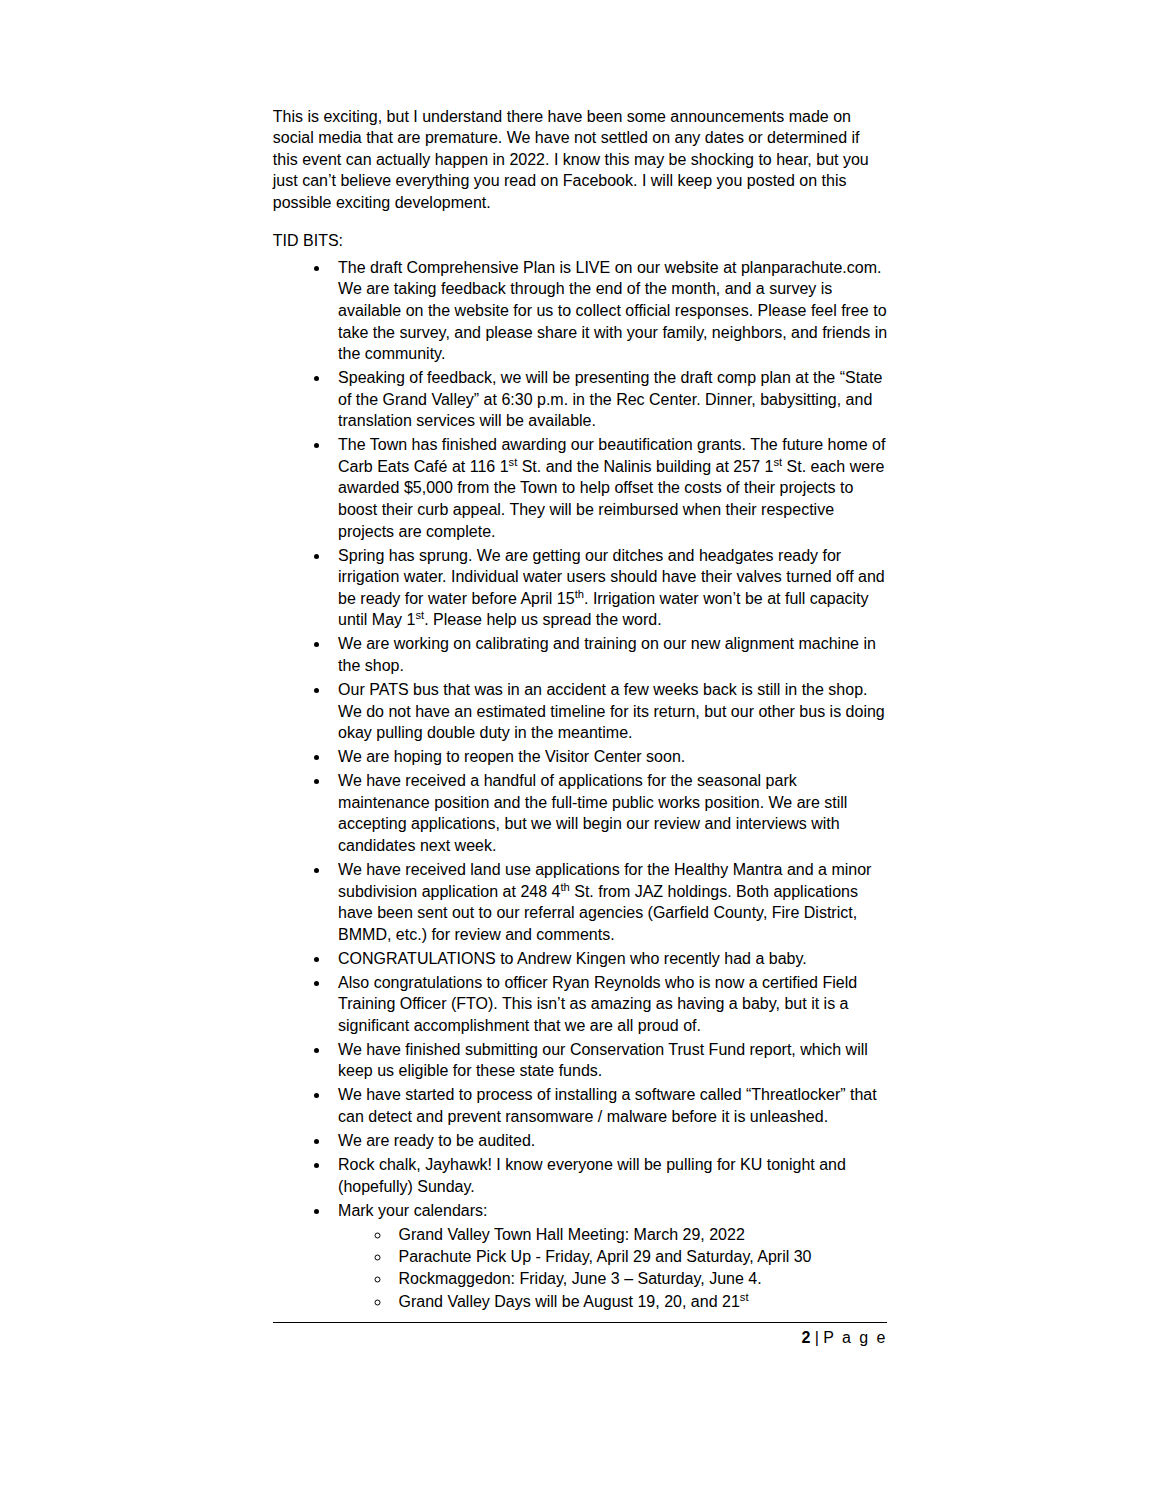This is exciting, but I understand there have been some announcements made on social media that are premature. We have not settled on any dates or determined if this event can actually happen in 2022. I know this may be shocking to hear, but you just can’t believe everything you read on Facebook. I will keep you posted on this possible exciting development.
TID BITS:
The draft Comprehensive Plan is LIVE on our website at planparachute.com. We are taking feedback through the end of the month, and a survey is available on the website for us to collect official responses. Please feel free to take the survey, and please share it with your family, neighbors, and friends in the community.
Speaking of feedback, we will be presenting the draft comp plan at the “State of the Grand Valley” at 6:30 p.m. in the Rec Center. Dinner, babysitting, and translation services will be available.
The Town has finished awarding our beautification grants. The future home of Carb Eats Café at 116 1st St. and the Nalinis building at 257 1st St. each were awarded $5,000 from the Town to help offset the costs of their projects to boost their curb appeal. They will be reimbursed when their respective projects are complete.
Spring has sprung. We are getting our ditches and headgates ready for irrigation water. Individual water users should have their valves turned off and be ready for water before April 15th. Irrigation water won’t be at full capacity until May 1st. Please help us spread the word.
We are working on calibrating and training on our new alignment machine in the shop.
Our PATS bus that was in an accident a few weeks back is still in the shop. We do not have an estimated timeline for its return, but our other bus is doing okay pulling double duty in the meantime.
We are hoping to reopen the Visitor Center soon.
We have received a handful of applications for the seasonal park maintenance position and the full-time public works position. We are still accepting applications, but we will begin our review and interviews with candidates next week.
We have received land use applications for the Healthy Mantra and a minor subdivision application at 248 4th St. from JAZ holdings. Both applications have been sent out to our referral agencies (Garfield County, Fire District, BMMD, etc.) for review and comments.
CONGRATULATIONS to Andrew Kingen who recently had a baby.
Also congratulations to officer Ryan Reynolds who is now a certified Field Training Officer (FTO). This isn’t as amazing as having a baby, but it is a significant accomplishment that we are all proud of.
We have finished submitting our Conservation Trust Fund report, which will keep us eligible for these state funds.
We have started to process of installing a software called “Threatlocker” that can detect and prevent ransomware / malware before it is unleashed.
We are ready to be audited.
Rock chalk, Jayhawk! I know everyone will be pulling for KU tonight and (hopefully) Sunday.
Mark your calendars:
Grand Valley Town Hall Meeting: March 29, 2022
Parachute Pick Up - Friday, April 29 and Saturday, April 30
Rockmaggedon: Friday, June 3 – Saturday, June 4.
Grand Valley Days will be August 19, 20, and 21st
2 | P a g e